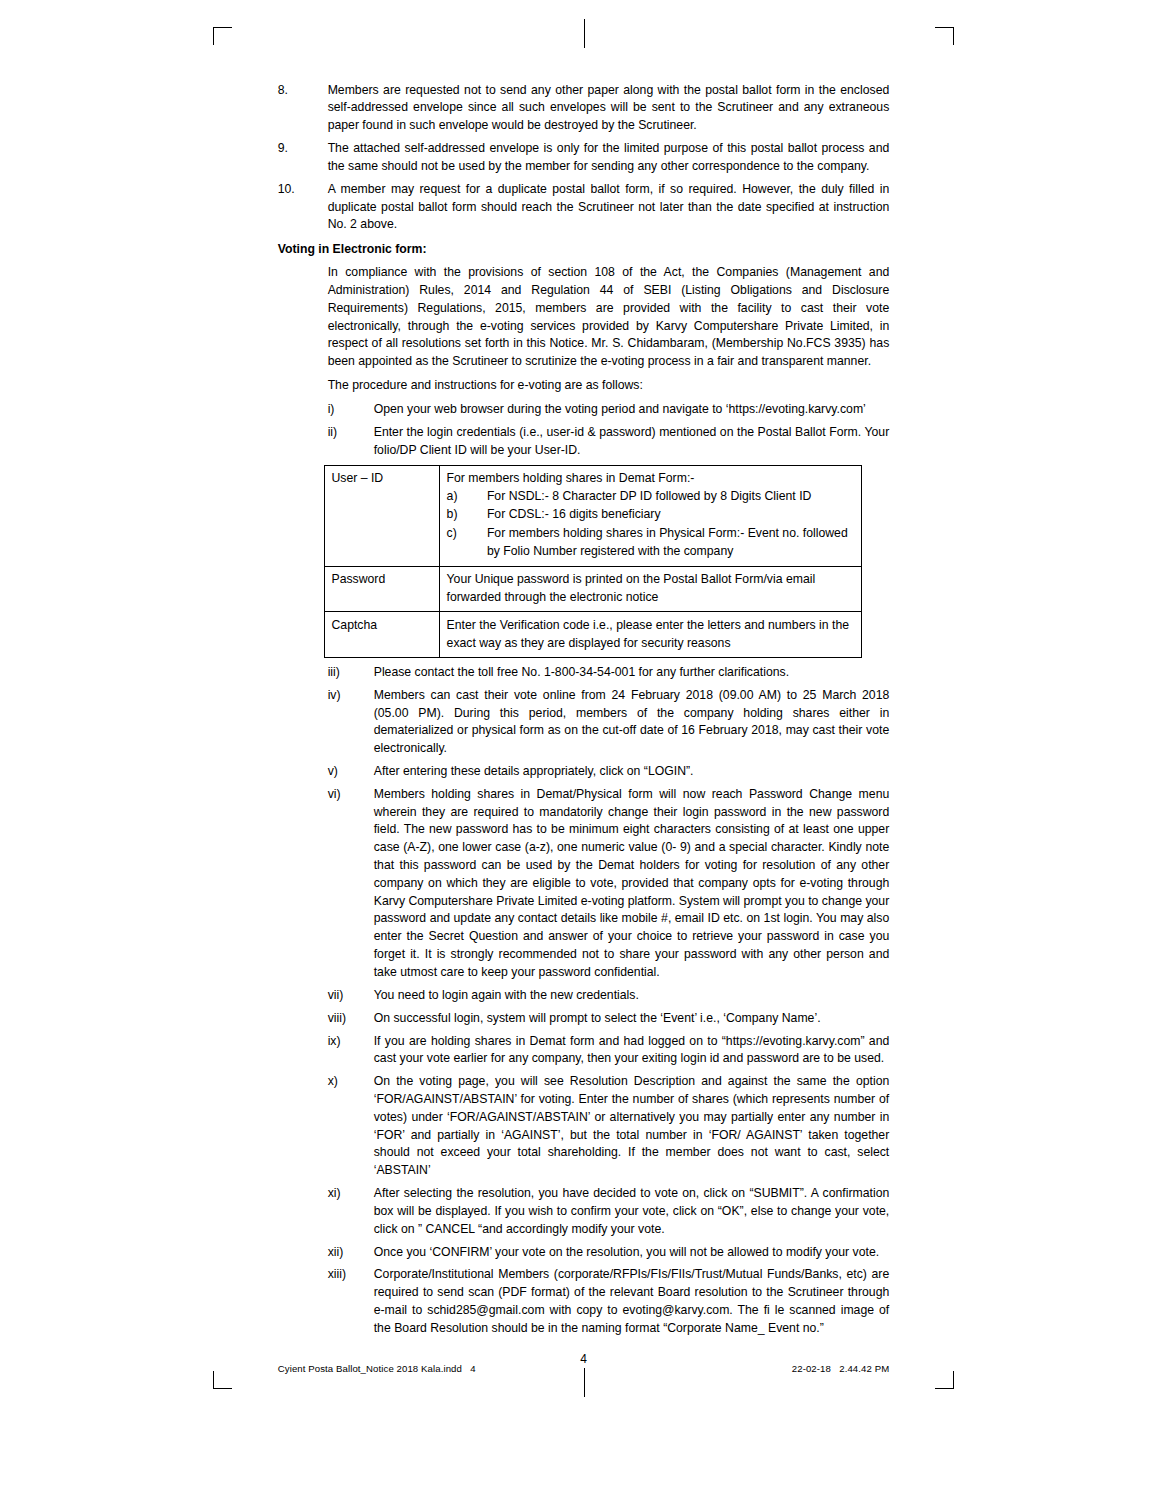8.
Members are requested not to send any other paper along with the postal ballot form in the enclosed self-addressed envelope since all such envelopes will be sent to the Scrutineer and any extraneous paper found in such envelope would be destroyed by the Scrutineer.
9.
The attached self-addressed envelope is only for the limited purpose of this postal ballot process and the same should not be used by the member for sending any other correspondence to the company.
10.
A member may request for a duplicate postal ballot form, if so required. However, the duly filled in duplicate postal ballot form should reach the Scrutineer not later than the date specified at instruction No. 2 above.
Voting in Electronic form:
In compliance with the provisions of section 108 of the Act, the Companies (Management and Administration) Rules, 2014 and Regulation 44 of SEBI (Listing Obligations and Disclosure Requirements) Regulations, 2015, members are provided with the facility to cast their vote electronically, through the e-voting services provided by Karvy Computershare Private Limited, in respect of all resolutions set forth in this Notice. Mr. S. Chidambaram, (Membership No.FCS 3935) has been appointed as the Scrutineer to scrutinize the e-voting process in a fair and transparent manner.
The procedure and instructions for e-voting are as follows:
i)
Open your web browser during the voting period and navigate to ‘https://evoting.karvy.com’
ii)
Enter the login credentials (i.e., user-id & password) mentioned on the Postal Ballot Form. Your folio/DP Client ID will be your User-ID.
| User – ID | For members holding shares in Demat Form:- a) For NSDL:- 8 Character DP ID followed by 8 Digits Client ID b) For CDSL:- 16 digits beneficiary c) For members holding shares in Physical Form:- Event no. followed by Folio Number registered with the company |
| Password | Your Unique password is printed on the Postal Ballot Form/via email forwarded through the electronic notice |
| Captcha | Enter the Verification code i.e., please enter the letters and numbers in the exact way as they are displayed for security reasons |
iii)
Please contact the toll free No. 1-800-34-54-001 for any further clarifications.
iv)
Members can cast their vote online from 24 February 2018 (09.00 AM) to 25 March 2018 (05.00 PM). During this period, members of the company holding shares either in dematerialized or physical form as on the cut-off date of 16 February 2018, may cast their vote electronically.
v)
After entering these details appropriately, click on “LOGIN”.
vi)
Members holding shares in Demat/Physical form will now reach Password Change menu wherein they are required to mandatorily change their login password in the new password field. The new password has to be minimum eight characters consisting of at least one upper case (A-Z), one lower case (a-z), one numeric value (0- 9) and a special character. Kindly note that this password can be used by the Demat holders for voting for resolution of any other company on which they are eligible to vote, provided that company opts for e-voting through Karvy Computershare Private Limited e-voting platform. System will prompt you to change your password and update any contact details like mobile #, email ID etc. on 1st login. You may also enter the Secret Question and answer of your choice to retrieve your password in case you forget it. It is strongly recommended not to share your password with any other person and take utmost care to keep your password confidential.
vii)
You need to login again with the new credentials.
viii)
On successful login, system will prompt to select the ‘Event’ i.e., ‘Company Name’.
ix)
If you are holding shares in Demat form and had logged on to “https://evoting.karvy.com” and cast your vote earlier for any company, then your exiting login id and password are to be used.
x)
On the voting page, you will see Resolution Description and against the same the option ‘FOR/AGAINST/ABSTAIN’ for voting. Enter the number of shares (which represents number of votes) under ‘FOR/AGAINST/ABSTAIN’ or alternatively you may partially enter any number in ‘FOR’ and partially in ‘AGAINST’, but the total number in ‘FOR/ AGAINST’ taken together should not exceed your total shareholding. If the member does not want to cast, select ‘ABSTAIN’
xi)
After selecting the resolution, you have decided to vote on, click on “SUBMIT”. A confirmation box will be displayed. If you wish to confirm your vote, click on “OK”, else to change your vote, click on ” CANCEL “and accordingly modify your vote.
xii)
Once you ‘CONFIRM’ your vote on the resolution, you will not be allowed to modify your vote.
xiii)
Corporate/Institutional Members (corporate/RFPIs/FIs/FIIs/Trust/Mutual Funds/Banks, etc) are required to send scan (PDF format) of the relevant Board resolution to the Scrutineer through e-mail to schid285@gmail.com with copy to evoting@karvy.com. The fi le scanned image of the Board Resolution should be in the naming format “Corporate Name_ Event no.”
4
Cyient Posta Ballot_Notice 2018 Kala.indd 4
22-02-18 2.44.42 PM